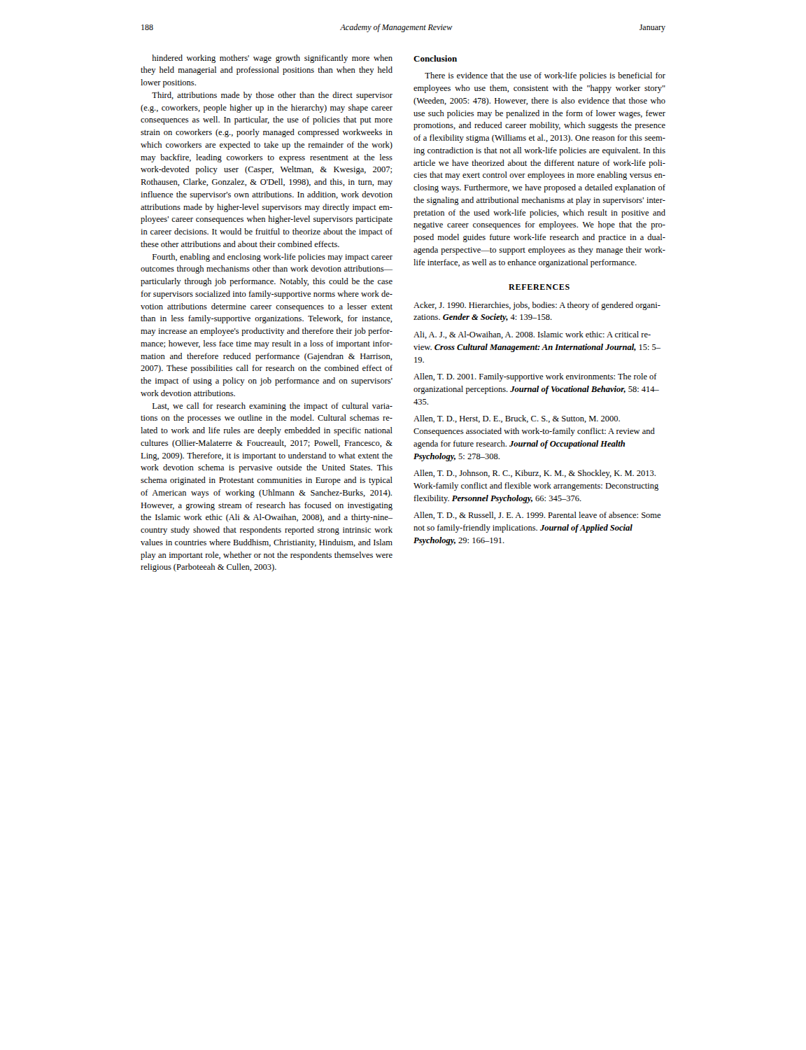188 Academy of Management Review January
hindered working mothers' wage growth significantly more when they held managerial and professional positions than when they held lower positions.
Third, attributions made by those other than the direct supervisor (e.g., coworkers, people higher up in the hierarchy) may shape career consequences as well. In particular, the use of policies that put more strain on coworkers (e.g., poorly managed compressed workweeks in which coworkers are expected to take up the remainder of the work) may backfire, leading coworkers to express resentment at the less work-devoted policy user (Casper, Weltman, & Kwesiga, 2007; Rothausen, Clarke, Gonzalez, & O'Dell, 1998), and this, in turn, may influence the supervisor's own attributions. In addition, work devotion attributions made by higher-level supervisors may directly impact employees' career consequences when higher-level supervisors participate in career decisions. It would be fruitful to theorize about the impact of these other attributions and about their combined effects.
Fourth, enabling and enclosing work-life policies may impact career outcomes through mechanisms other than work devotion attributions—particularly through job performance. Notably, this could be the case for supervisors socialized into family-supportive norms where work devotion attributions determine career consequences to a lesser extent than in less family-supportive organizations. Telework, for instance, may increase an employee's productivity and therefore their job performance; however, less face time may result in a loss of important information and therefore reduced performance (Gajendran & Harrison, 2007). These possibilities call for research on the combined effect of the impact of using a policy on job performance and on supervisors' work devotion attributions.
Last, we call for research examining the impact of cultural variations on the processes we outline in the model. Cultural schemas related to work and life rules are deeply embedded in specific national cultures (Ollier-Malaterre & Foucreault, 2017; Powell, Francesco, & Ling, 2009). Therefore, it is important to understand to what extent the work devotion schema is pervasive outside the United States. This schema originated in Protestant communities in Europe and is typical of American ways of working (Uhlmann & Sanchez-Burks, 2014). However, a growing stream of research has focused on investigating the Islamic work ethic (Ali & Al-Owaihan, 2008), and a thirty-nine–country study showed that respondents reported strong intrinsic work values in countries where Buddhism, Christianity, Hinduism, and Islam play an important role, whether or not the respondents themselves were religious (Parboteeah & Cullen, 2003).
Conclusion
There is evidence that the use of work-life policies is beneficial for employees who use them, consistent with the "happy worker story" (Weeden, 2005: 478). However, there is also evidence that those who use such policies may be penalized in the form of lower wages, fewer promotions, and reduced career mobility, which suggests the presence of a flexibility stigma (Williams et al., 2013). One reason for this seeming contradiction is that not all work-life policies are equivalent. In this article we have theorized about the different nature of work-life policies that may exert control over employees in more enabling versus enclosing ways. Furthermore, we have proposed a detailed explanation of the signaling and attributional mechanisms at play in supervisors' interpretation of the used work-life policies, which result in positive and negative career consequences for employees. We hope that the proposed model guides future work-life research and practice in a dual-agenda perspective—to support employees as they manage their work-life interface, as well as to enhance organizational performance.
REFERENCES
Acker, J. 1990. Hierarchies, jobs, bodies: A theory of gendered organizations. Gender & Society, 4: 139–158.
Ali, A. J., & Al-Owaihan, A. 2008. Islamic work ethic: A critical review. Cross Cultural Management: An International Journal, 15: 5–19.
Allen, T. D. 2001. Family-supportive work environments: The role of organizational perceptions. Journal of Vocational Behavior, 58: 414–435.
Allen, T. D., Herst, D. E., Bruck, C. S., & Sutton, M. 2000. Consequences associated with work-to-family conflict: A review and agenda for future research. Journal of Occupational Health Psychology, 5: 278–308.
Allen, T. D., Johnson, R. C., Kiburz, K. M., & Shockley, K. M. 2013. Work-family conflict and flexible work arrangements: Deconstructing flexibility. Personnel Psychology, 66: 345–376.
Allen, T. D., & Russell, J. E. A. 1999. Parental leave of absence: Some not so family-friendly implications. Journal of Applied Social Psychology, 29: 166–191.